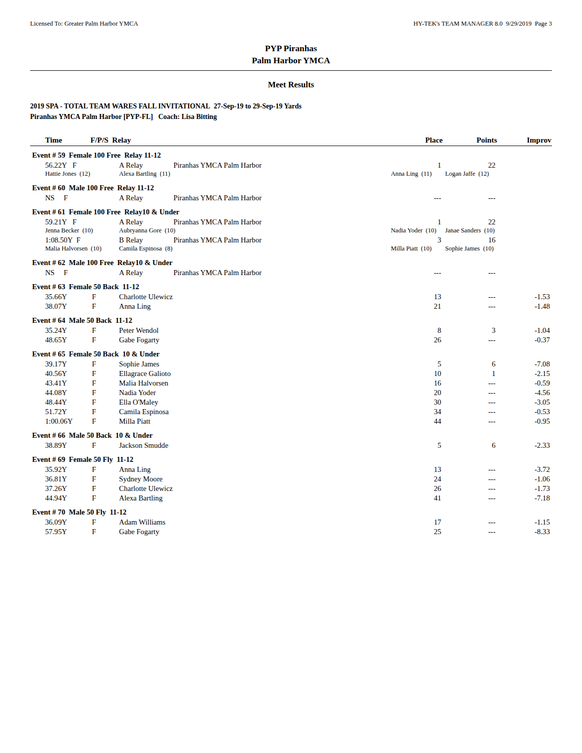Licensed To: Greater Palm Harbor YMCA
HY-TEK's TEAM MANAGER 8.0 9/29/2019 Page 3
PYP Piranhas
Palm Harbor YMCA
Meet Results
2019 SPA - TOTAL TEAM WARES FALL INVITATIONAL 27-Sep-19 to 29-Sep-19 Yards
Piranhas YMCA Palm Harbor [PYP-FL] Coach: Lisa Bitting
| Time | F/P/S Relay | | Place | Points | Improv |
| --- | --- | --- | --- | --- | --- |
| Event # 59 Female 100 Free Relay 11-12 |
| 56.22Y F | | A Relay | Piranhas YMCA Palm Harbor | 1 | 22 | |
| Hattie Jones (12) | Alexa Bartling (11) | Anna Ling (11) | Logan Jaffe (12) |
| Event # 60 Male 100 Free Relay 11-12 |
| NS F | | A Relay | Piranhas YMCA Palm Harbor | --- | --- | |
| Event # 61 Female 100 Free Relay10 & Under |
| 59.21Y F | | A Relay | Piranhas YMCA Palm Harbor | 1 | 22 | |
| Jenna Becker (10) | Aubryanna Gore (10) | Nadia Yoder (10) | Janae Sanders (10) |
| 1:08.50Y F | | B Relay | Piranhas YMCA Palm Harbor | 3 | 16 | |
| Malia Halvorsen (10) | Camila Espinosa (8) | Milla Piatt (10) | Sophie James (10) |
| Event # 62 Male 100 Free Relay10 & Under |
| NS F | | A Relay | Piranhas YMCA Palm Harbor | --- | --- | |
| Event # 63 Female 50 Back 11-12 |
| 35.66Y | F | Charlotte Ulewicz | 13 | --- | -1.53 |
| 38.07Y | F | Anna Ling | 21 | --- | -1.48 |
| Event # 64 Male 50 Back 11-12 |
| 35.24Y | F | Peter Wendol | 8 | 3 | -1.04 |
| 48.65Y | F | Gabe Fogarty | 26 | --- | -0.37 |
| Event # 65 Female 50 Back 10 & Under |
| 39.17Y | F | Sophie James | 5 | 6 | -7.08 |
| 40.56Y | F | Ellagrace Galioto | 10 | 1 | -2.15 |
| 43.41Y | F | Malia Halvorsen | 16 | --- | -0.59 |
| 44.08Y | F | Nadia Yoder | 20 | --- | -4.56 |
| 48.44Y | F | Ella O'Maley | 30 | --- | -3.05 |
| 51.72Y | F | Camila Espinosa | 34 | --- | -0.53 |
| 1:00.06Y | F | Milla Piatt | 44 | --- | -0.95 |
| Event # 66 Male 50 Back 10 & Under |
| 38.89Y | F | Jackson Smudde | 5 | 6 | -2.33 |
| Event # 69 Female 50 Fly 11-12 |
| 35.92Y | F | Anna Ling | 13 | --- | -3.72 |
| 36.81Y | F | Sydney Moore | 24 | --- | -1.06 |
| 37.26Y | F | Charlotte Ulewicz | 26 | --- | -1.73 |
| 44.94Y | F | Alexa Bartling | 41 | --- | -7.18 |
| Event # 70 Male 50 Fly 11-12 |
| 36.09Y | F | Adam Williams | 17 | --- | -1.15 |
| 57.95Y | F | Gabe Fogarty | 25 | --- | -8.33 |